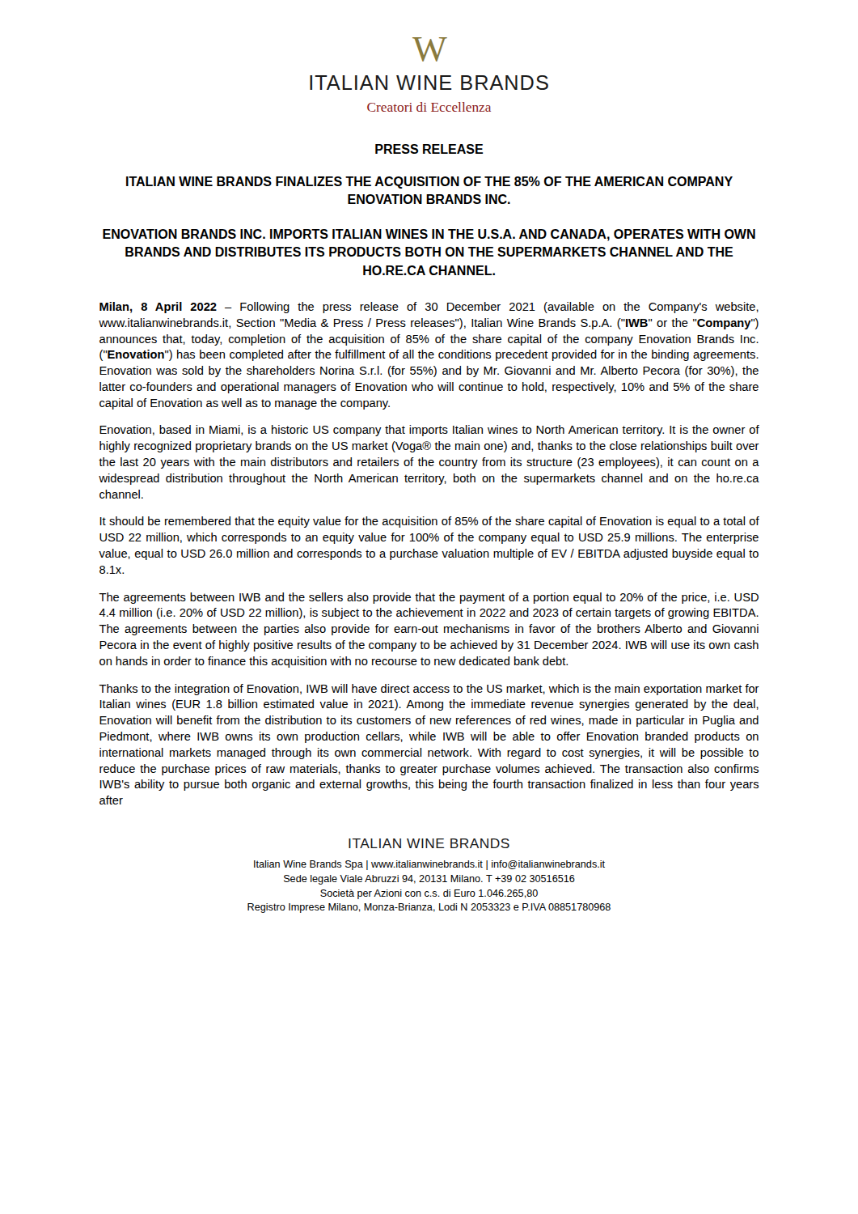W
ITALIAN WINE BRANDS
Creatori di Eccellenza
PRESS RELEASE
ITALIAN WINE BRANDS FINALIZES THE ACQUISITION OF THE 85% OF THE AMERICAN COMPANY ENOVATION BRANDS INC.
ENOVATION BRANDS INC. IMPORTS ITALIAN WINES IN THE U.S.A. AND CANADA, OPERATES WITH OWN BRANDS AND DISTRIBUTES ITS PRODUCTS BOTH ON THE SUPERMARKETS CHANNEL AND THE HO.RE.CA CHANNEL.
Milan, 8 April 2022 – Following the press release of 30 December 2021 (available on the Company's website, www.italianwinebrands.it, Section "Media & Press / Press releases"), Italian Wine Brands S.p.A. ("IWB" or the "Company") announces that, today, completion of the acquisition of 85% of the share capital of the company Enovation Brands Inc. ("Enovation") has been completed after the fulfillment of all the conditions precedent provided for in the binding agreements. Enovation was sold by the shareholders Norina S.r.l. (for 55%) and by Mr. Giovanni and Mr. Alberto Pecora (for 30%), the latter co-founders and operational managers of Enovation who will continue to hold, respectively, 10% and 5% of the share capital of Enovation as well as to manage the company.
Enovation, based in Miami, is a historic US company that imports Italian wines to North American territory. It is the owner of highly recognized proprietary brands on the US market (Voga® the main one) and, thanks to the close relationships built over the last 20 years with the main distributors and retailers of the country from its structure (23 employees), it can count on a widespread distribution throughout the North American territory, both on the supermarkets channel and on the ho.re.ca channel.
It should be remembered that the equity value for the acquisition of 85% of the share capital of Enovation is equal to a total of USD 22 million, which corresponds to an equity value for 100% of the company equal to USD 25.9 millions. The enterprise value, equal to USD 26.0 million and corresponds to a purchase valuation multiple of EV / EBITDA adjusted buyside equal to 8.1x.
The agreements between IWB and the sellers also provide that the payment of a portion equal to 20% of the price, i.e. USD 4.4 million (i.e. 20% of USD 22 million), is subject to the achievement in 2022 and 2023 of certain targets of growing EBITDA. The agreements between the parties also provide for earn-out mechanisms in favor of the brothers Alberto and Giovanni Pecora in the event of highly positive results of the company to be achieved by 31 December 2024. IWB will use its own cash on hands in order to finance this acquisition with no recourse to new dedicated bank debt.
Thanks to the integration of Enovation, IWB will have direct access to the US market, which is the main exportation market for Italian wines (EUR 1.8 billion estimated value in 2021). Among the immediate revenue synergies generated by the deal, Enovation will benefit from the distribution to its customers of new references of red wines, made in particular in Puglia and Piedmont, where IWB owns its own production cellars, while IWB will be able to offer Enovation branded products on international markets managed through its own commercial network. With regard to cost synergies, it will be possible to reduce the purchase prices of raw materials, thanks to greater purchase volumes achieved. The transaction also confirms IWB's ability to pursue both organic and external growths, this being the fourth transaction finalized in less than four years after
ITALIAN WINE BRANDS
Italian Wine Brands Spa | www.italianwinebrands.it | info@italianwinebrands.it
Sede legale Viale Abruzzi 94, 20131 Milano. T +39 02 30516516
Società per Azioni con c.s. di Euro 1.046.265,80
Registro Imprese Milano, Monza-Brianza, Lodi N 2053323 e P.IVA 08851780968